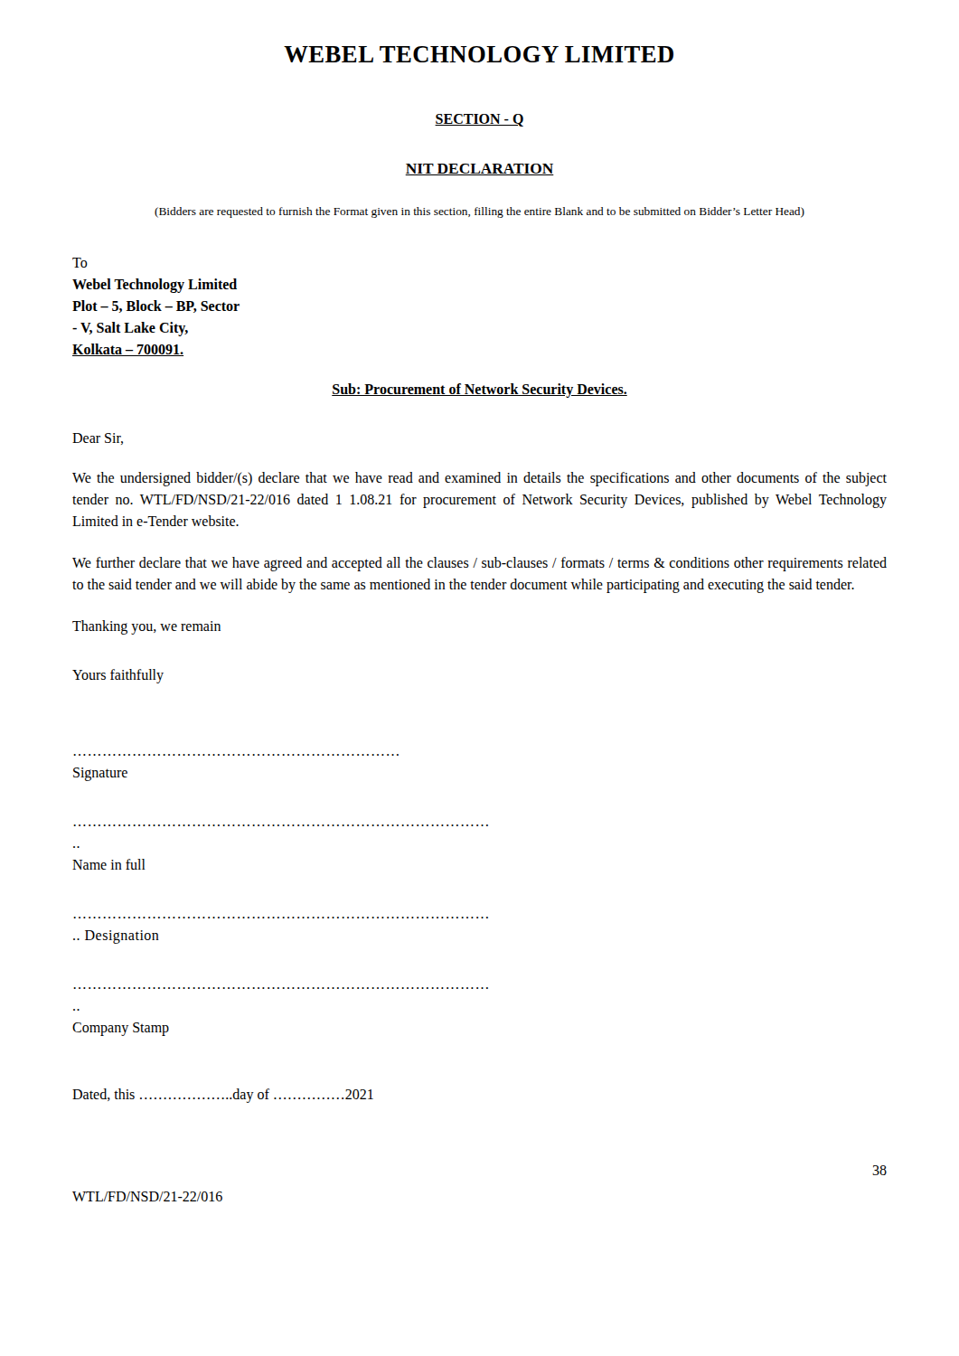WEBEL TECHNOLOGY LIMITED
SECTION - Q
NIT DECLARATION
(Bidders are requested to furnish the Format given in this section, filling the entire Blank and to be submitted on Bidder’s Letter Head)
To
Webel Technology Limited
Plot – 5, Block – BP, Sector
- V, Salt Lake City,
Kolkata – 700091.
Sub: Procurement of Network Security Devices.
Dear Sir,
We the undersigned bidder/(s) declare that we have read and examined in details the specifications and other documents of the subject tender no. WTL/FD/NSD/21-22/016 dated 1 1.08.21 for procurement of Network Security Devices, published by Webel Technology Limited in e-Tender website.
We further declare that we have agreed and accepted all the clauses / sub-clauses / formats / terms & conditions other requirements related to the said tender and we will abide by the same as mentioned in the tender document while participating and executing the said tender.
Thanking you, we remain
Yours faithfully
…………………………………………………………
Signature
…………………………………………………………………………
..
Name in full
…………………………………………………………………………
.. Designation
…………………………………………………………………………
..
Company Stamp
Dated, this ………………..day of ……………2021
38
WTL/FD/NSD/21-22/016